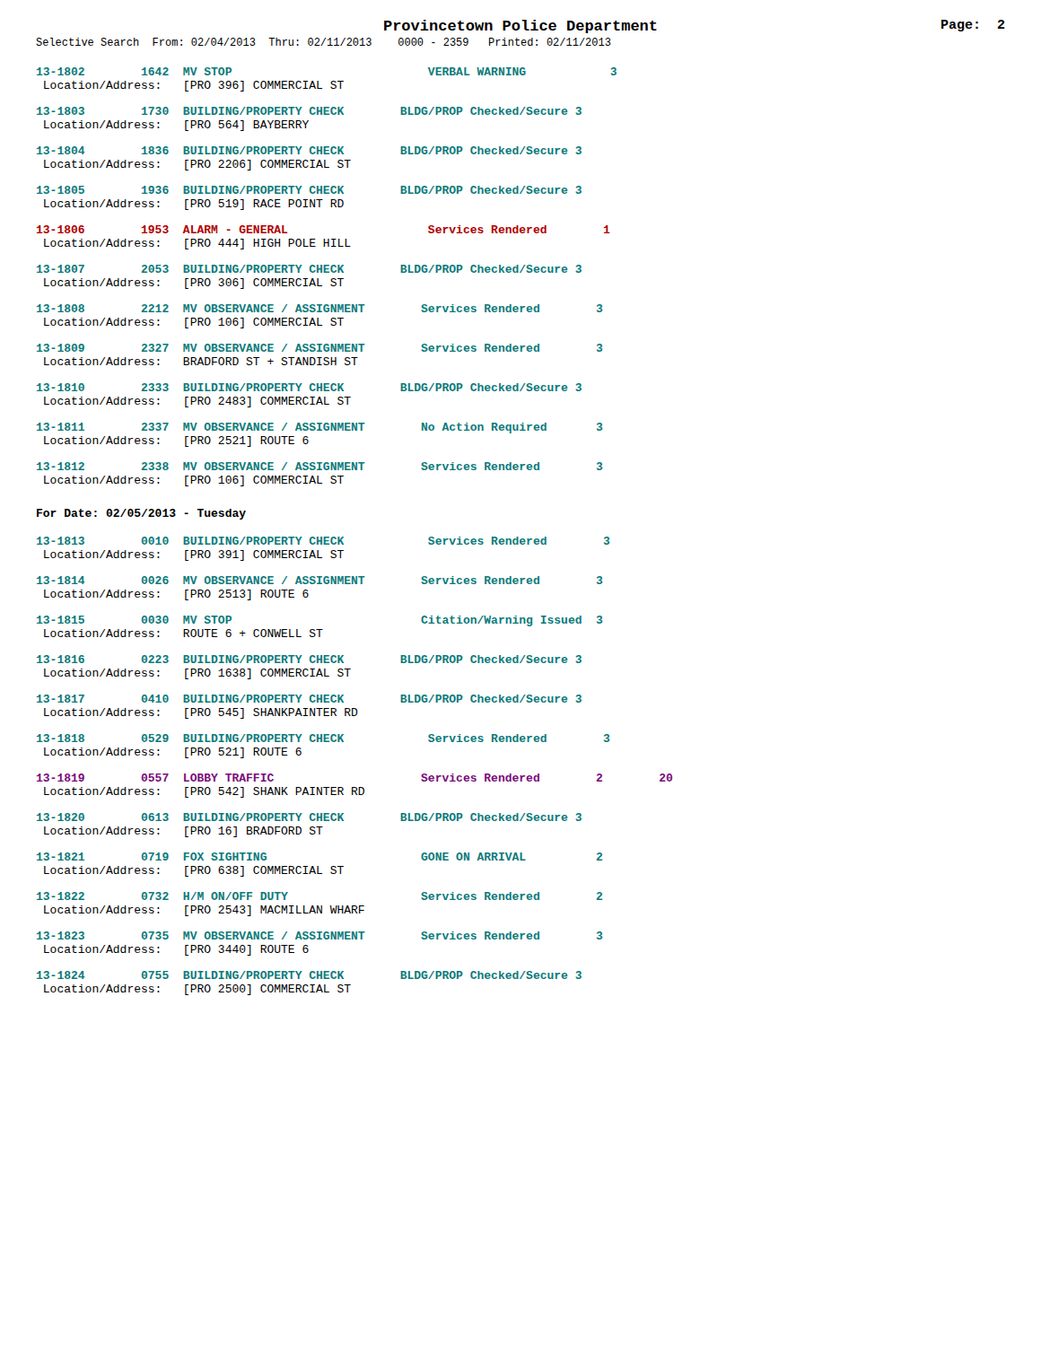Provincetown Police Department Page: 2
Selective Search From: 02/04/2013 Thru: 02/11/2013 0000 - 2359 Printed: 02/11/2013
13-1802 1642 MV STOP VERBAL WARNING 3
Location/Address: [PRO 396] COMMERCIAL ST
13-1803 1730 BUILDING/PROPERTY CHECK BLDG/PROP Checked/Secure 3
Location/Address: [PRO 564] BAYBERRY
13-1804 1836 BUILDING/PROPERTY CHECK BLDG/PROP Checked/Secure 3
Location/Address: [PRO 2206] COMMERCIAL ST
13-1805 1936 BUILDING/PROPERTY CHECK BLDG/PROP Checked/Secure 3
Location/Address: [PRO 519] RACE POINT RD
13-1806 1953 ALARM - GENERAL Services Rendered 1
Location/Address: [PRO 444] HIGH POLE HILL
13-1807 2053 BUILDING/PROPERTY CHECK BLDG/PROP Checked/Secure 3
Location/Address: [PRO 306] COMMERCIAL ST
13-1808 2212 MV OBSERVANCE / ASSIGNMENT Services Rendered 3
Location/Address: [PRO 106] COMMERCIAL ST
13-1809 2327 MV OBSERVANCE / ASSIGNMENT Services Rendered 3
Location/Address: BRADFORD ST + STANDISH ST
13-1810 2333 BUILDING/PROPERTY CHECK BLDG/PROP Checked/Secure 3
Location/Address: [PRO 2483] COMMERCIAL ST
13-1811 2337 MV OBSERVANCE / ASSIGNMENT No Action Required 3
Location/Address: [PRO 2521] ROUTE 6
13-1812 2338 MV OBSERVANCE / ASSIGNMENT Services Rendered 3
Location/Address: [PRO 106] COMMERCIAL ST
For Date: 02/05/2013 - Tuesday
13-1813 0010 BUILDING/PROPERTY CHECK Services Rendered 3
Location/Address: [PRO 391] COMMERCIAL ST
13-1814 0026 MV OBSERVANCE / ASSIGNMENT Services Rendered 3
Location/Address: [PRO 2513] ROUTE 6
13-1815 0030 MV STOP Citation/Warning Issued 3
Location/Address: ROUTE 6 + CONWELL ST
13-1816 0223 BUILDING/PROPERTY CHECK BLDG/PROP Checked/Secure 3
Location/Address: [PRO 1638] COMMERCIAL ST
13-1817 0410 BUILDING/PROPERTY CHECK BLDG/PROP Checked/Secure 3
Location/Address: [PRO 545] SHANKPAINTER RD
13-1818 0529 BUILDING/PROPERTY CHECK Services Rendered 3
Location/Address: [PRO 521] ROUTE 6
13-1819 0557 LOBBY TRAFFIC Services Rendered 2 20
Location/Address: [PRO 542] SHANK PAINTER RD
13-1820 0613 BUILDING/PROPERTY CHECK BLDG/PROP Checked/Secure 3
Location/Address: [PRO 16] BRADFORD ST
13-1821 0719 FOX SIGHTING GONE ON ARRIVAL 2
Location/Address: [PRO 638] COMMERCIAL ST
13-1822 0732 H/M ON/OFF DUTY Services Rendered 2
Location/Address: [PRO 2543] MACMILLAN WHARF
13-1823 0735 MV OBSERVANCE / ASSIGNMENT Services Rendered 3
Location/Address: [PRO 3440] ROUTE 6
13-1824 0755 BUILDING/PROPERTY CHECK BLDG/PROP Checked/Secure 3
Location/Address: [PRO 2500] COMMERCIAL ST